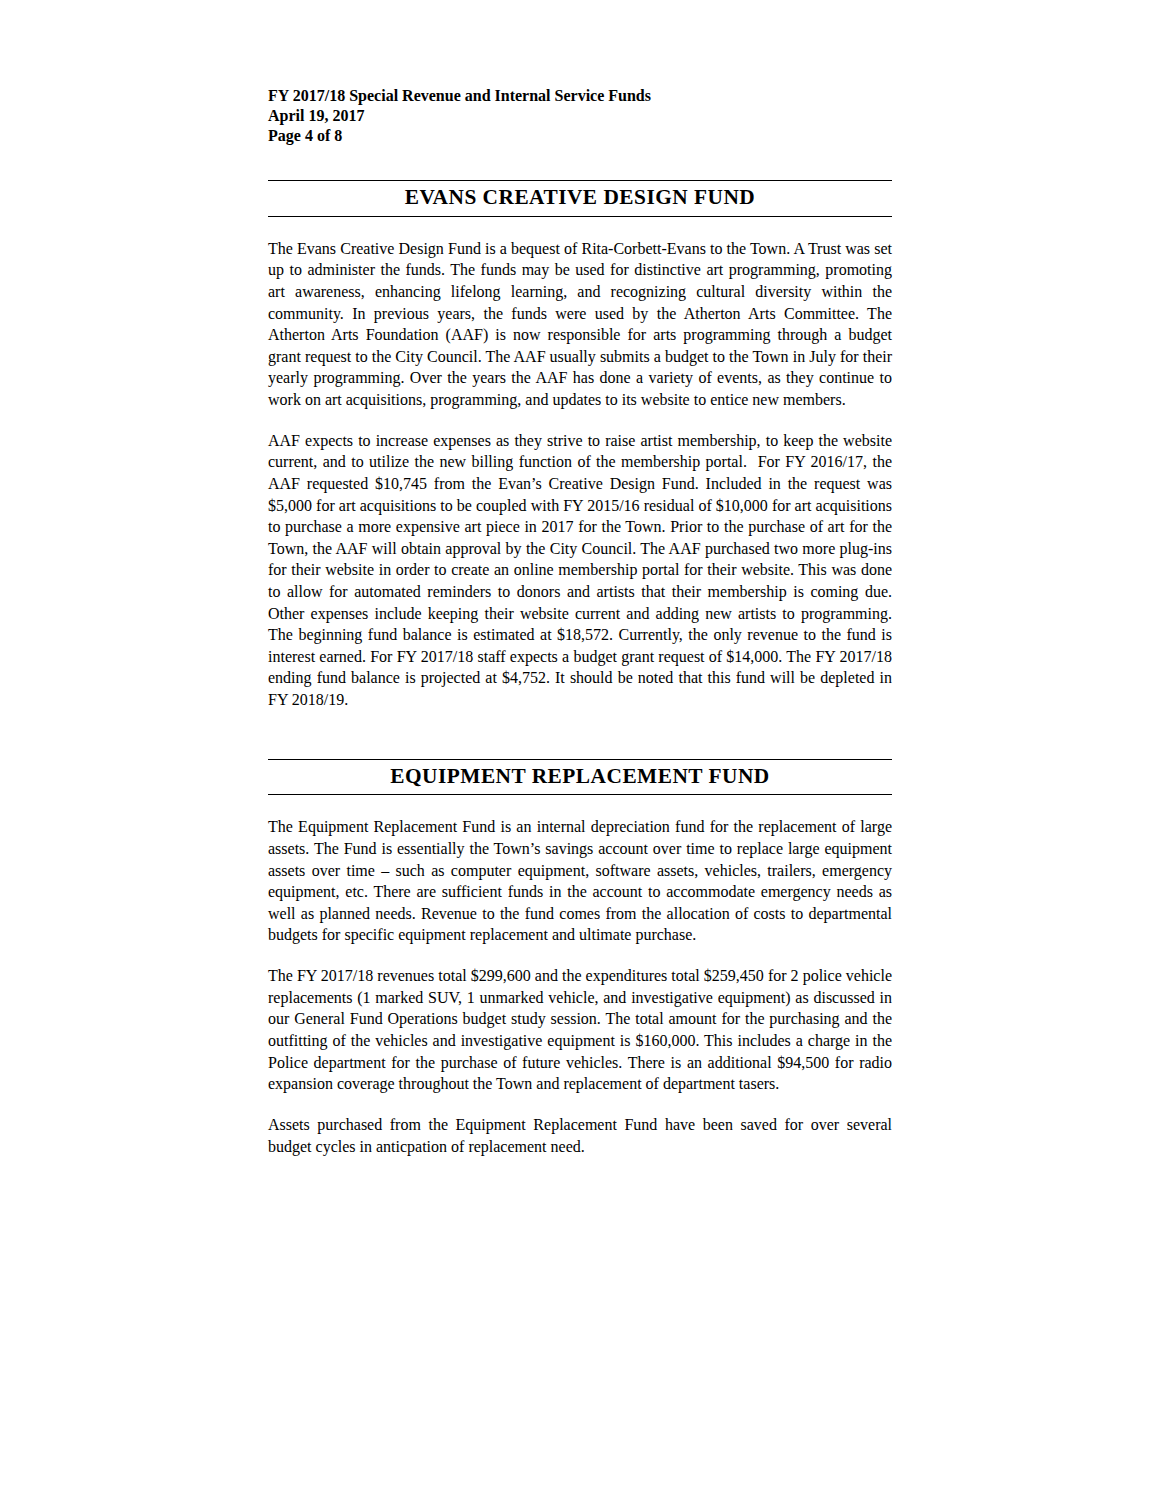FY 2017/18 Special Revenue and Internal Service Funds
April 19, 2017
Page 4 of 8
EVANS CREATIVE DESIGN FUND
The Evans Creative Design Fund is a bequest of Rita-Corbett-Evans to the Town. A Trust was set up to administer the funds. The funds may be used for distinctive art programming, promoting art awareness, enhancing lifelong learning, and recognizing cultural diversity within the community. In previous years, the funds were used by the Atherton Arts Committee. The Atherton Arts Foundation (AAF) is now responsible for arts programming through a budget grant request to the City Council. The AAF usually submits a budget to the Town in July for their yearly programming. Over the years the AAF has done a variety of events, as they continue to work on art acquisitions, programming, and updates to its website to entice new members.
AAF expects to increase expenses as they strive to raise artist membership, to keep the website current, and to utilize the new billing function of the membership portal. For FY 2016/17, the AAF requested $10,745 from the Evan’s Creative Design Fund. Included in the request was $5,000 for art acquisitions to be coupled with FY 2015/16 residual of $10,000 for art acquisitions to purchase a more expensive art piece in 2017 for the Town. Prior to the purchase of art for the Town, the AAF will obtain approval by the City Council. The AAF purchased two more plug-ins for their website in order to create an online membership portal for their website. This was done to allow for automated reminders to donors and artists that their membership is coming due. Other expenses include keeping their website current and adding new artists to programming. The beginning fund balance is estimated at $18,572. Currently, the only revenue to the fund is interest earned. For FY 2017/18 staff expects a budget grant request of $14,000. The FY 2017/18 ending fund balance is projected at $4,752. It should be noted that this fund will be depleted in FY 2018/19.
EQUIPMENT REPLACEMENT FUND
The Equipment Replacement Fund is an internal depreciation fund for the replacement of large assets. The Fund is essentially the Town’s savings account over time to replace large equipment assets over time – such as computer equipment, software assets, vehicles, trailers, emergency equipment, etc. There are sufficient funds in the account to accommodate emergency needs as well as planned needs. Revenue to the fund comes from the allocation of costs to departmental budgets for specific equipment replacement and ultimate purchase.
The FY 2017/18 revenues total $299,600 and the expenditures total $259,450 for 2 police vehicle replacements (1 marked SUV, 1 unmarked vehicle, and investigative equipment) as discussed in our General Fund Operations budget study session. The total amount for the purchasing and the outfitting of the vehicles and investigative equipment is $160,000. This includes a charge in the Police department for the purchase of future vehicles. There is an additional $94,500 for radio expansion coverage throughout the Town and replacement of department tasers.
Assets purchased from the Equipment Replacement Fund have been saved for over several budget cycles in anticpation of replacement need.